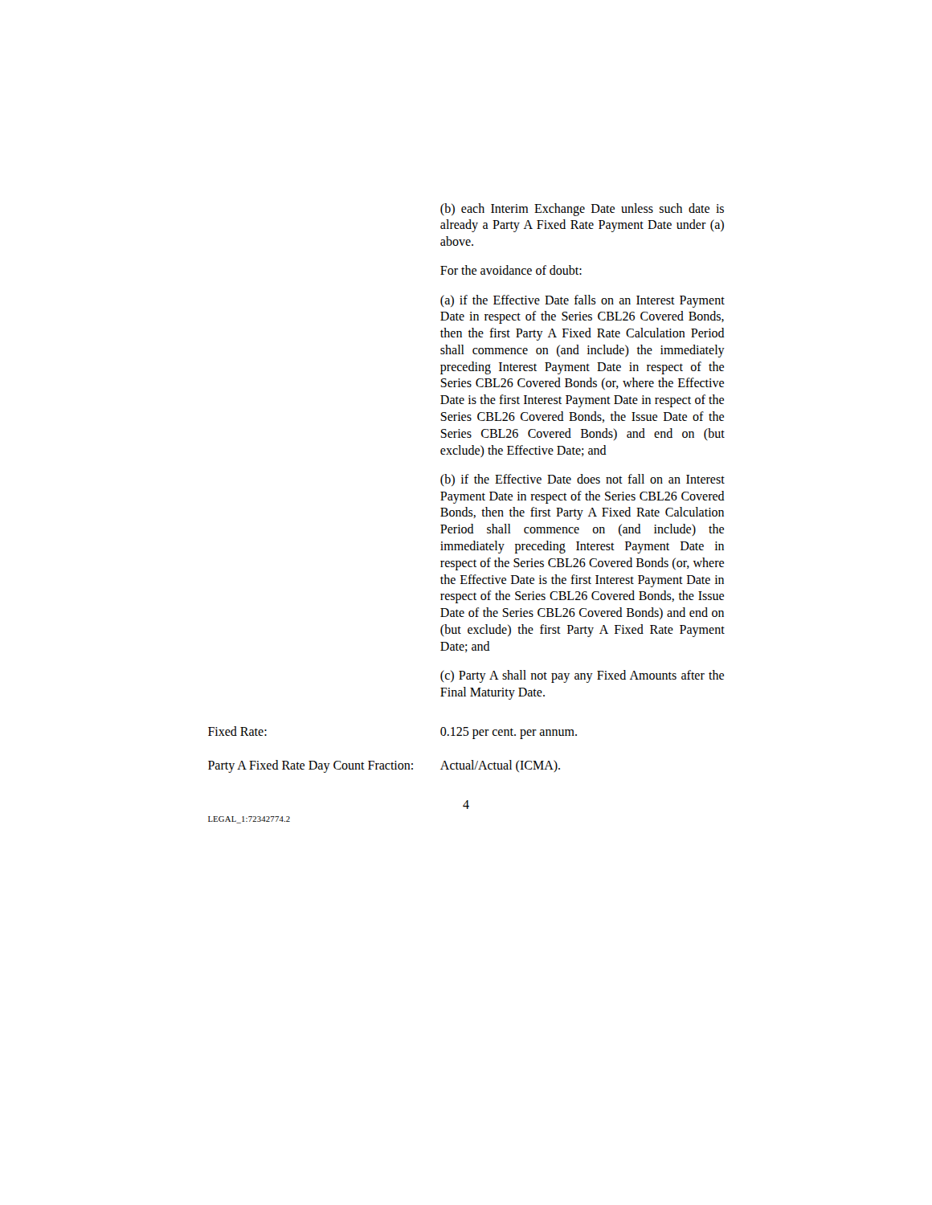(b) each Interim Exchange Date unless such date is already a Party A Fixed Rate Payment Date under (a) above.
For the avoidance of doubt:
(a) if the Effective Date falls on an Interest Payment Date in respect of the Series CBL26 Covered Bonds, then the first Party A Fixed Rate Calculation Period shall commence on (and include) the immediately preceding Interest Payment Date in respect of the Series CBL26 Covered Bonds (or, where the Effective Date is the first Interest Payment Date in respect of the Series CBL26 Covered Bonds, the Issue Date of the Series CBL26 Covered Bonds) and end on (but exclude) the Effective Date; and
(b) if the Effective Date does not fall on an Interest Payment Date in respect of the Series CBL26 Covered Bonds, then the first Party A Fixed Rate Calculation Period shall commence on (and include) the immediately preceding Interest Payment Date in respect of the Series CBL26 Covered Bonds (or, where the Effective Date is the first Interest Payment Date in respect of the Series CBL26 Covered Bonds, the Issue Date of the Series CBL26 Covered Bonds) and end on (but exclude) the first Party A Fixed Rate Payment Date; and
(c) Party A shall not pay any Fixed Amounts after the Final Maturity Date.
Fixed Rate:
0.125 per cent. per annum.
Party A Fixed Rate Day Count Fraction:
Actual/Actual (ICMA).
4
LEGAL_1:72342774.2